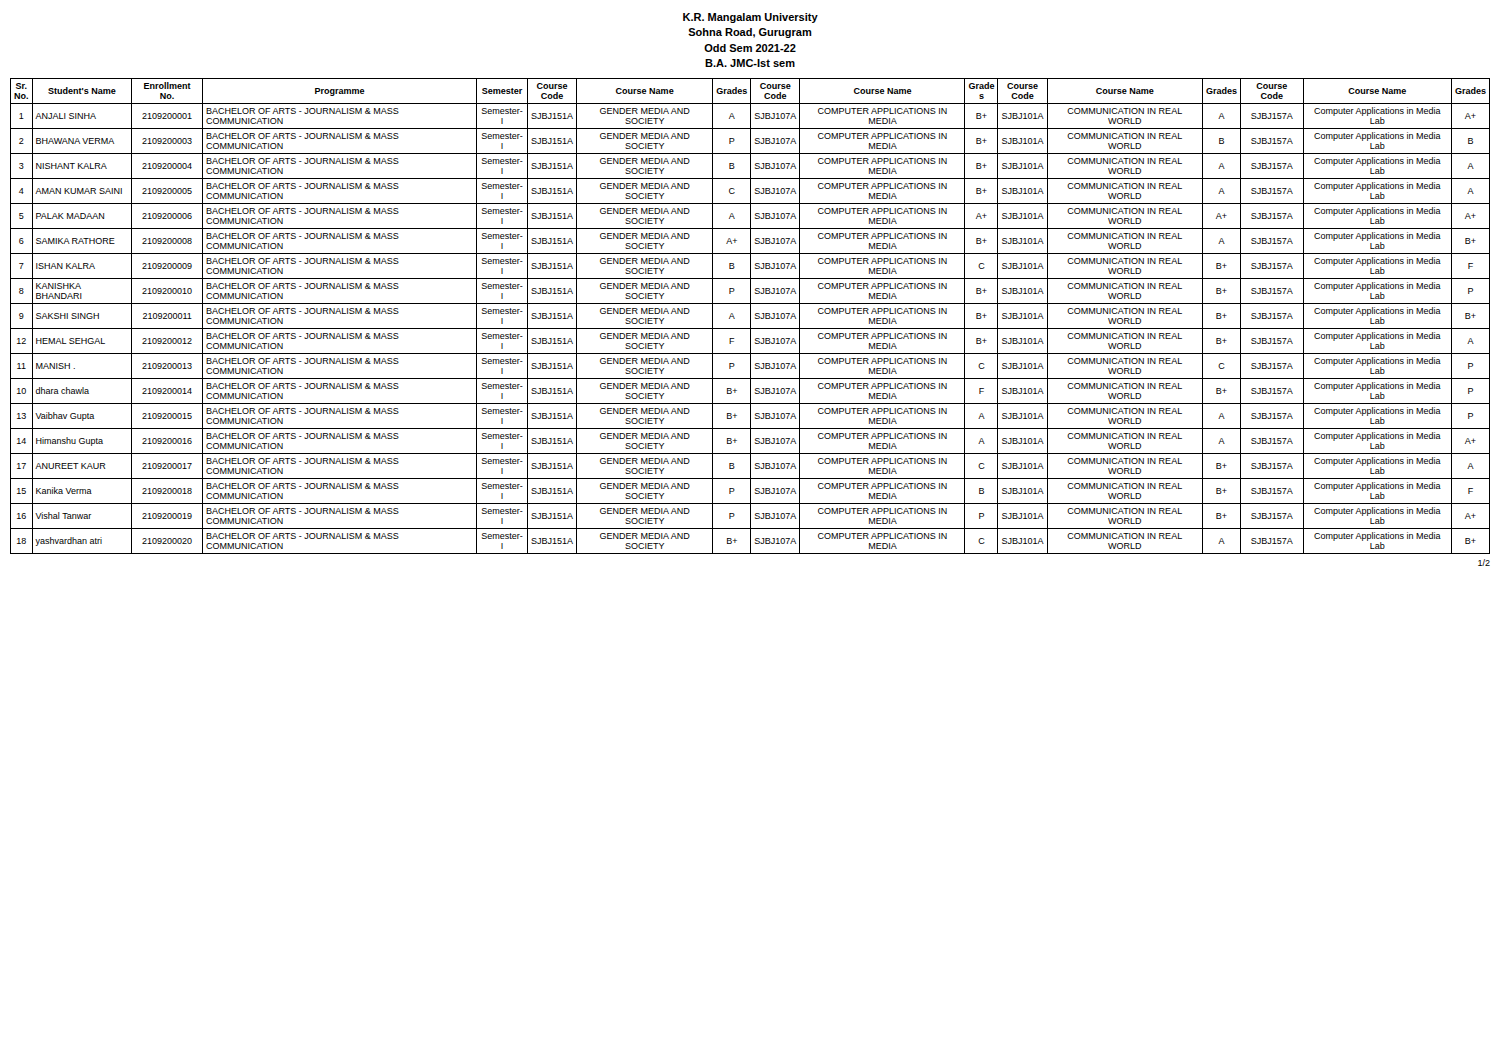K.R. Mangalam University Sohna Road, Gurugram Odd Sem 2021-22 B.A. JMC-Ist sem
| Sr. No. | Student's Name | Enrollment No. | Programme | Semester | Course Code | Course Name | Grades | Course Code | Course Name | Grade s | Course Code | Course Name | Grades | Course Code | Course Name | Grades |
| --- | --- | --- | --- | --- | --- | --- | --- | --- | --- | --- | --- | --- | --- | --- | --- | --- |
| 1 | ANJALI SINHA | 2109200001 | BACHELOR OF ARTS - JOURNALISM & MASS COMMUNICATION | Semester-I | SJBJ151A | GENDER MEDIA AND SOCIETY | A | SJBJ107A | COMPUTER APPLICATIONS IN MEDIA | B+ | SJBJ101A | COMMUNICATION IN REAL WORLD | A | SJBJ157A | Computer Applications in Media Lab | A+ |
| 2 | BHAWANA VERMA | 2109200003 | BACHELOR OF ARTS - JOURNALISM & MASS COMMUNICATION | Semester-I | SJBJ151A | GENDER MEDIA AND SOCIETY | P | SJBJ107A | COMPUTER APPLICATIONS IN MEDIA | B+ | SJBJ101A | COMMUNICATION IN REAL WORLD | B | SJBJ157A | Computer Applications in Media Lab | B |
| 3 | NISHANT KALRA | 2109200004 | BACHELOR OF ARTS - JOURNALISM & MASS COMMUNICATION | Semester-I | SJBJ151A | GENDER MEDIA AND SOCIETY | B | SJBJ107A | COMPUTER APPLICATIONS IN MEDIA | B+ | SJBJ101A | COMMUNICATION IN REAL WORLD | A | SJBJ157A | Computer Applications in Media Lab | A |
| 4 | AMAN KUMAR SAINI | 2109200005 | BACHELOR OF ARTS - JOURNALISM & MASS COMMUNICATION | Semester-I | SJBJ151A | GENDER MEDIA AND SOCIETY | C | SJBJ107A | COMPUTER APPLICATIONS IN MEDIA | B+ | SJBJ101A | COMMUNICATION IN REAL WORLD | A | SJBJ157A | Computer Applications in Media Lab | A |
| 5 | PALAK MADAAN | 2109200006 | BACHELOR OF ARTS - JOURNALISM & MASS COMMUNICATION | Semester-I | SJBJ151A | GENDER MEDIA AND SOCIETY | A | SJBJ107A | COMPUTER APPLICATIONS IN MEDIA | A+ | SJBJ101A | COMMUNICATION IN REAL WORLD | A+ | SJBJ157A | Computer Applications in Media Lab | A+ |
| 6 | SAMIKA RATHORE | 2109200008 | BACHELOR OF ARTS - JOURNALISM & MASS COMMUNICATION | Semester-I | SJBJ151A | GENDER MEDIA AND SOCIETY | A+ | SJBJ107A | COMPUTER APPLICATIONS IN MEDIA | B+ | SJBJ101A | COMMUNICATION IN REAL WORLD | A | SJBJ157A | Computer Applications in Media Lab | B+ |
| 7 | ISHAN KALRA | 2109200009 | BACHELOR OF ARTS - JOURNALISM & MASS COMMUNICATION | Semester-I | SJBJ151A | GENDER MEDIA AND SOCIETY | B | SJBJ107A | COMPUTER APPLICATIONS IN MEDIA | C | SJBJ101A | COMMUNICATION IN REAL WORLD | B+ | SJBJ157A | Computer Applications in Media Lab | F |
| 8 | KANISHKA BHANDARI | 2109200010 | BACHELOR OF ARTS - JOURNALISM & MASS COMMUNICATION | Semester-I | SJBJ151A | GENDER MEDIA AND SOCIETY | P | SJBJ107A | COMPUTER APPLICATIONS IN MEDIA | B+ | SJBJ101A | COMMUNICATION IN REAL WORLD | B+ | SJBJ157A | Computer Applications in Media Lab | P |
| 9 | SAKSHI SINGH | 2109200011 | BACHELOR OF ARTS - JOURNALISM & MASS COMMUNICATION | Semester-I | SJBJ151A | GENDER MEDIA AND SOCIETY | A | SJBJ107A | COMPUTER APPLICATIONS IN MEDIA | B+ | SJBJ101A | COMMUNICATION IN REAL WORLD | B+ | SJBJ157A | Computer Applications in Media Lab | B+ |
| 12 | HEMAL SEHGAL | 2109200012 | BACHELOR OF ARTS - JOURNALISM & MASS COMMUNICATION | Semester-I | SJBJ151A | GENDER MEDIA AND SOCIETY | F | SJBJ107A | COMPUTER APPLICATIONS IN MEDIA | B+ | SJBJ101A | COMMUNICATION IN REAL WORLD | B+ | SJBJ157A | Computer Applications in Media Lab | A |
| 11 | MANISH . | 2109200013 | BACHELOR OF ARTS - JOURNALISM & MASS COMMUNICATION | Semester-I | SJBJ151A | GENDER MEDIA AND SOCIETY | P | SJBJ107A | COMPUTER APPLICATIONS IN MEDIA | C | SJBJ101A | COMMUNICATION IN REAL WORLD | C | SJBJ157A | Computer Applications in Media Lab | P |
| 10 | dhara chawla | 2109200014 | BACHELOR OF ARTS - JOURNALISM & MASS COMMUNICATION | Semester-I | SJBJ151A | GENDER MEDIA AND SOCIETY | B+ | SJBJ107A | COMPUTER APPLICATIONS IN MEDIA | F | SJBJ101A | COMMUNICATION IN REAL WORLD | B+ | SJBJ157A | Computer Applications in Media Lab | P |
| 13 | Vaibhav Gupta | 2109200015 | BACHELOR OF ARTS - JOURNALISM & MASS COMMUNICATION | Semester-I | SJBJ151A | GENDER MEDIA AND SOCIETY | B+ | SJBJ107A | COMPUTER APPLICATIONS IN MEDIA | A | SJBJ101A | COMMUNICATION IN REAL WORLD | A | SJBJ157A | Computer Applications in Media Lab | P |
| 14 | Himanshu Gupta | 2109200016 | BACHELOR OF ARTS - JOURNALISM & MASS COMMUNICATION | Semester-I | SJBJ151A | GENDER MEDIA AND SOCIETY | B+ | SJBJ107A | COMPUTER APPLICATIONS IN MEDIA | A | SJBJ101A | COMMUNICATION IN REAL WORLD | A | SJBJ157A | Computer Applications in Media Lab | A+ |
| 17 | ANUREET KAUR | 2109200017 | BACHELOR OF ARTS - JOURNALISM & MASS COMMUNICATION | Semester-I | SJBJ151A | GENDER MEDIA AND SOCIETY | B | SJBJ107A | COMPUTER APPLICATIONS IN MEDIA | C | SJBJ101A | COMMUNICATION IN REAL WORLD | B+ | SJBJ157A | Computer Applications in Media Lab | A |
| 15 | Kanika Verma | 2109200018 | BACHELOR OF ARTS - JOURNALISM & MASS COMMUNICATION | Semester-I | SJBJ151A | GENDER MEDIA AND SOCIETY | P | SJBJ107A | COMPUTER APPLICATIONS IN MEDIA | B | SJBJ101A | COMMUNICATION IN REAL WORLD | B+ | SJBJ157A | Computer Applications in Media Lab | F |
| 16 | Vishal Tanwar | 2109200019 | BACHELOR OF ARTS - JOURNALISM & MASS COMMUNICATION | Semester-I | SJBJ151A | GENDER MEDIA AND SOCIETY | P | SJBJ107A | COMPUTER APPLICATIONS IN MEDIA | P | SJBJ101A | COMMUNICATION IN REAL WORLD | B+ | SJBJ157A | Computer Applications in Media Lab | A+ |
| 18 | yashvardhan atri | 2109200020 | BACHELOR OF ARTS - JOURNALISM & MASS COMMUNICATION | Semester-I | SJBJ151A | GENDER MEDIA AND SOCIETY | B+ | SJBJ107A | COMPUTER APPLICATIONS IN MEDIA | C | SJBJ101A | COMMUNICATION IN REAL WORLD | A | SJBJ157A | Computer Applications in Media Lab | B+ |
1/2